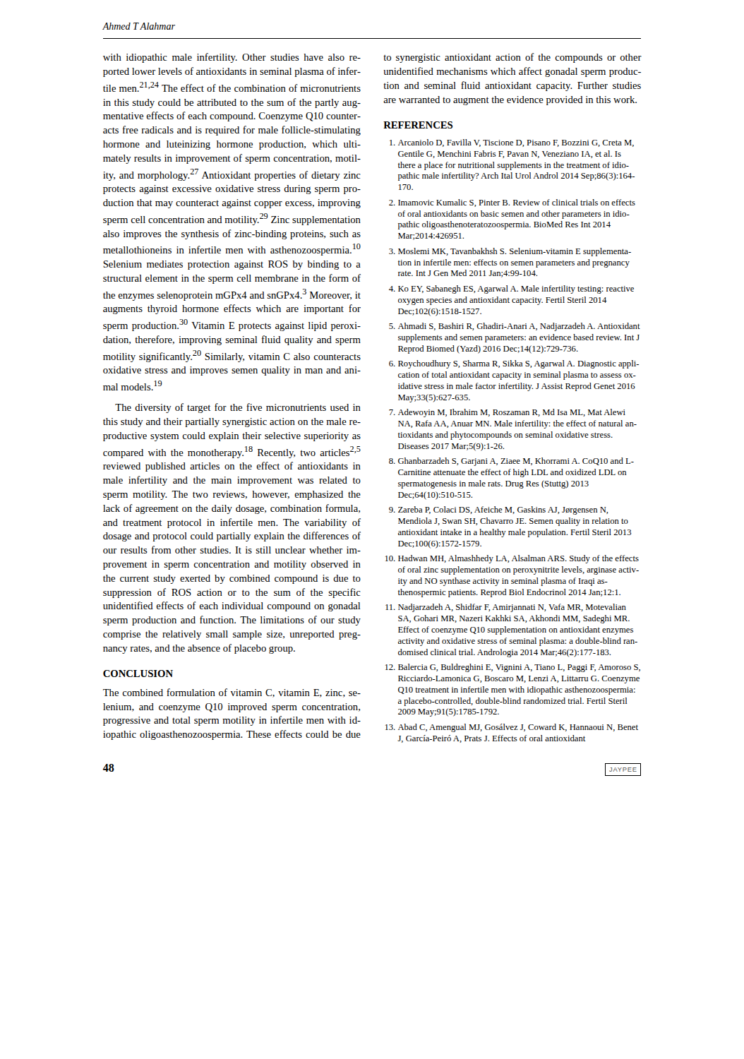Ahmed T Alahmar
with idiopathic male infertility. Other studies have also reported lower levels of antioxidants in seminal plasma of infertile men.21,24 The effect of the combination of micronutrients in this study could be attributed to the sum of the partly augmentative effects of each compound. Coenzyme Q10 counteracts free radicals and is required for male follicle-stimulating hormone and luteinizing hormone production, which ultimately results in improvement of sperm concentration, motility, and morphology.27 Antioxidant properties of dietary zinc protects against excessive oxidative stress during sperm production that may counteract against copper excess, improving sperm cell concentration and motility.29 Zinc supplementation also improves the synthesis of zinc-binding proteins, such as metallothioneins in infertile men with asthenozoospermia.10 Selenium mediates protection against ROS by binding to a structural element in the sperm cell membrane in the form of the enzymes selenoprotein mGPx4 and snGPx4.3 Moreover, it augments thyroid hormone effects which are important for sperm production.30 Vitamin E protects against lipid peroxidation, therefore, improving seminal fluid quality and sperm motility significantly.20 Similarly, vitamin C also counteracts oxidative stress and improves semen quality in man and animal models.19
The diversity of target for the five micronutrients used in this study and their partially synergistic action on the male reproductive system could explain their selective superiority as compared with the monotherapy.18 Recently, two articles2,5 reviewed published articles on the effect of antioxidants in male infertility and the main improvement was related to sperm motility. The two reviews, however, emphasized the lack of agreement on the daily dosage, combination formula, and treatment protocol in infertile men. The variability of dosage and protocol could partially explain the differences of our results from other studies. It is still unclear whether improvement in sperm concentration and motility observed in the current study exerted by combined compound is due to suppression of ROS action or to the sum of the specific unidentified effects of each individual compound on gonadal sperm production and function. The limitations of our study comprise the relatively small sample size, unreported pregnancy rates, and the absence of placebo group.
Conclusion
The combined formulation of vitamin C, vitamin E, zinc, selenium, and coenzyme Q10 improved sperm concentration, progressive and total sperm motility in infertile men with idiopathic oligoasthenozoospermia. These effects could be due to synergistic antioxidant action of the compounds or other unidentified mechanisms which affect gonadal sperm production and seminal fluid antioxidant capacity. Further studies are warranted to augment the evidence provided in this work.
References
Arcaniolo D, Favilla V, Tiscione D, Pisano F, Bozzini G, Creta M, Gentile G, Menchini Fabris F, Pavan N, Veneziano IA, et al. Is there a place for nutritional supplements in the treatment of idiopathic male infertility? Arch Ital Urol Androl 2014 Sep;86(3):164-170.
Imamovic Kumalic S, Pinter B. Review of clinical trials on effects of oral antioxidants on basic semen and other parameters in idiopathic oligoasthenoteratozoospermia. BioMed Res Int 2014 Mar;2014:426951.
Moslemi MK, Tavanbakhsh S. Selenium-vitamin E supplementation in infertile men: effects on semen parameters and pregnancy rate. Int J Gen Med 2011 Jan;4:99-104.
Ko EY, Sabanegh ES, Agarwal A. Male infertility testing: reactive oxygen species and antioxidant capacity. Fertil Steril 2014 Dec;102(6):1518-1527.
Ahmadi S, Bashiri R, Ghadiri-Anari A, Nadjarzadeh A. Antioxidant supplements and semen parameters: an evidence based review. Int J Reprod Biomed (Yazd) 2016 Dec;14(12):729-736.
Roychoudhury S, Sharma R, Sikka S, Agarwal A. Diagnostic application of total antioxidant capacity in seminal plasma to assess oxidative stress in male factor infertility. J Assist Reprod Genet 2016 May;33(5):627-635.
Adewoyin M, Ibrahim M, Roszaman R, Md Isa ML, Mat Alewi NA, Rafa AA, Anuar MN. Male infertility: the effect of natural antioxidants and phytocompounds on seminal oxidative stress. Diseases 2017 Mar;5(9):1-26.
Ghanbarzadeh S, Garjani A, Ziaee M, Khorrami A. CoQ10 and L-Carnitine attenuate the effect of high LDL and oxidized LDL on spermatogenesis in male rats. Drug Res (Stuttg) 2013 Dec;64(10):510-515.
Zareba P, Colaci DS, Afeiche M, Gaskins AJ, Jørgensen N, Mendiola J, Swan SH, Chavarro JE. Semen quality in relation to antioxidant intake in a healthy male population. Fertil Steril 2013 Dec;100(6):1572-1579.
Hadwan MH, Almashhedy LA, Alsalman ARS. Study of the effects of oral zinc supplementation on peroxynitrite levels, arginase activity and NO synthase activity in seminal plasma of Iraqi asthenospermic patients. Reprod Biol Endocrinol 2014 Jan;12:1.
Nadjarzadeh A, Shidfar F, Amirjannati N, Vafa MR, Motevalian SA, Gohari MR, Nazeri Kakhki SA, Akhondi MM, Sadeghi MR. Effect of coenzyme Q10 supplementation on antioxidant enzymes activity and oxidative stress of seminal plasma: a double-blind randomised clinical trial. Andrologia 2014 Mar;46(2):177-183.
Balercia G, Buldreghini E, Vignini A, Tiano L, Paggi F, Amoroso S, Ricciardo-Lamonica G, Boscaro M, Lenzi A, Littarru G. Coenzyme Q10 treatment in infertile men with idiopathic asthenozoospermia: a placebo-controlled, double-blind randomized trial. Fertil Steril 2009 May;91(5):1785-1792.
Abad C, Amengual MJ, Gosálvez J, Coward K, Hannaoui N, Benet J, García-Peiró A, Prats J. Effects of oral antioxidant
48 JAYPEE